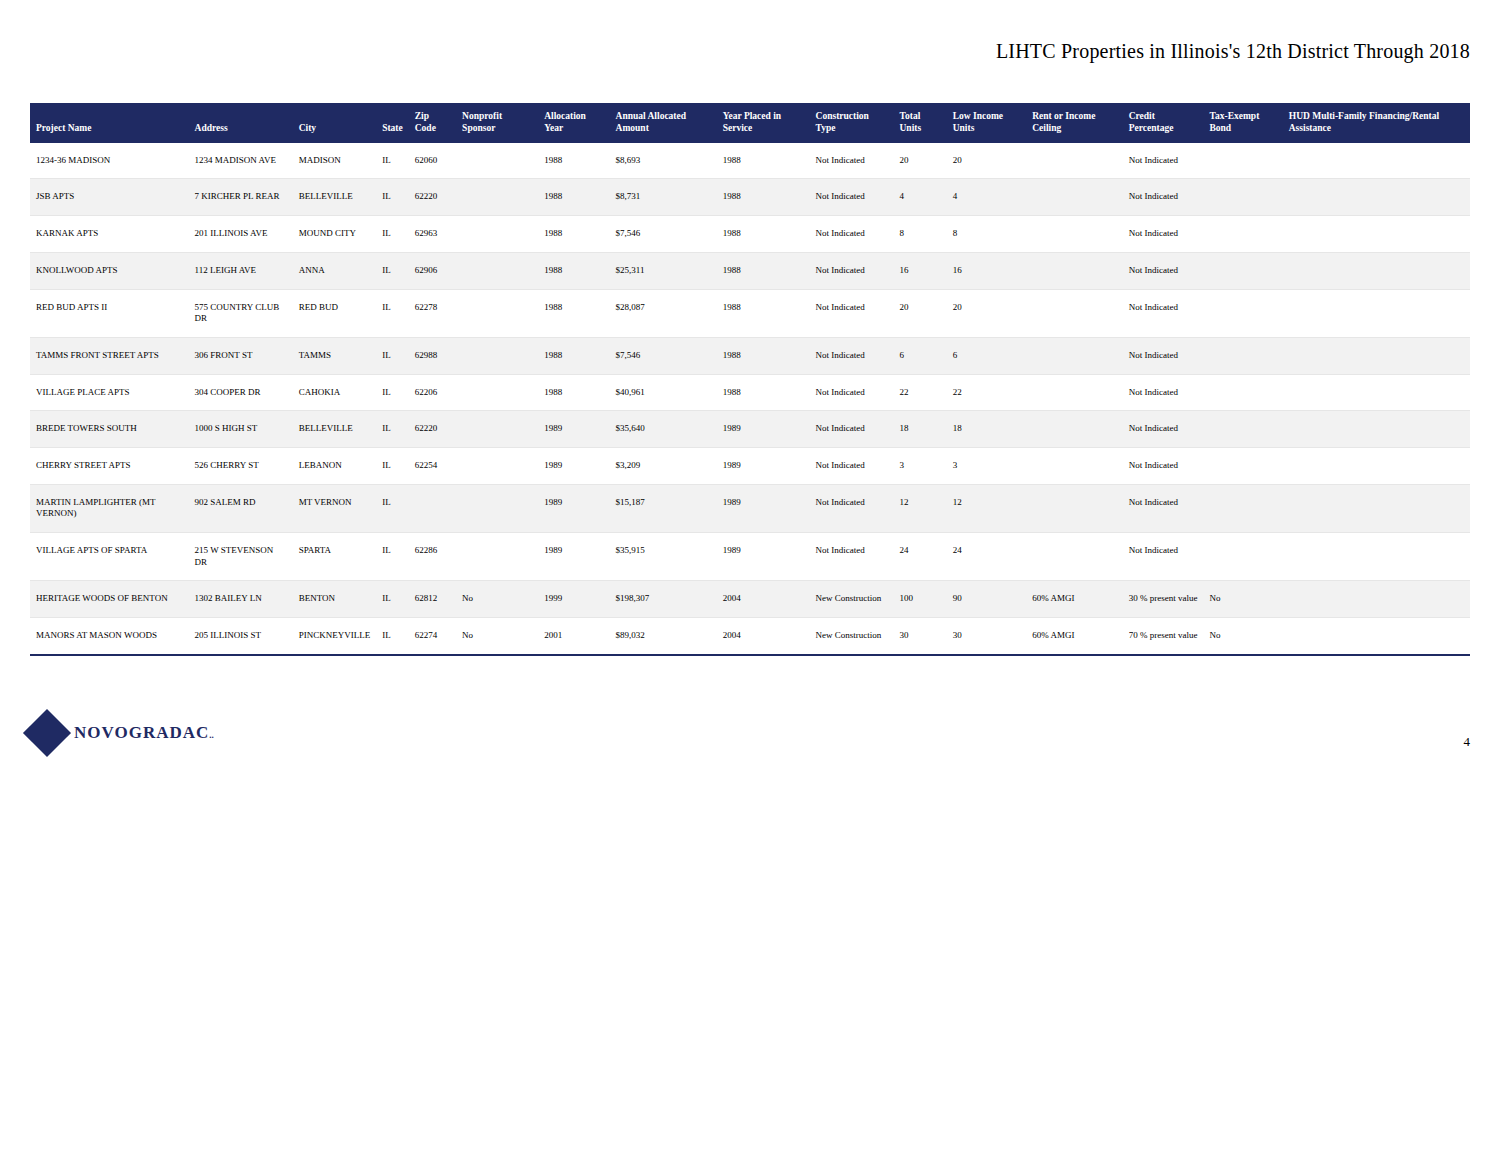LIHTC Properties in Illinois's 12th District Through 2018
| Project Name | Address | City | State | Zip Code | Nonprofit Sponsor | Allocation Year | Annual Allocated Amount | Year Placed in Service | Construction Type | Total Units | Low Income Units | Rent or Income Ceiling | Credit Percentage | Tax-Exempt Bond | HUD Multi-Family Financing/Rental Assistance |
| --- | --- | --- | --- | --- | --- | --- | --- | --- | --- | --- | --- | --- | --- | --- | --- |
| 1234-36 MADISON | 1234 MADISON AVE | MADISON | IL | 62060 | | 1988 | $8,693 | 1988 | Not Indicated | 20 | 20 | | Not Indicated | | |
| JSB APTS | 7 KIRCHER PL REAR | BELLEVILLE | IL | 62220 | | 1988 | $8,731 | 1988 | Not Indicated | 4 | 4 | | Not Indicated | | |
| KARNAK APTS | 201 ILLINOIS AVE | MOUND CITY | IL | 62963 | | 1988 | $7,546 | 1988 | Not Indicated | 8 | 8 | | Not Indicated | | |
| KNOLLWOOD APTS | 112 LEIGH AVE | ANNA | IL | 62906 | | 1988 | $25,311 | 1988 | Not Indicated | 16 | 16 | | Not Indicated | | |
| RED BUD APTS II | 575 COUNTRY CLUB DR | RED BUD | IL | 62278 | | 1988 | $28,087 | 1988 | Not Indicated | 20 | 20 | | Not Indicated | | |
| TAMMS FRONT STREET APTS | 306 FRONT ST | TAMMS | IL | 62988 | | 1988 | $7,546 | 1988 | Not Indicated | 6 | 6 | | Not Indicated | | |
| VILLAGE PLACE APTS | 304 COOPER DR | CAHOKIA | IL | 62206 | | 1988 | $40,961 | 1988 | Not Indicated | 22 | 22 | | Not Indicated | | |
| BREDE TOWERS SOUTH | 1000 S HIGH ST | BELLEVILLE | IL | 62220 | | 1989 | $35,640 | 1989 | Not Indicated | 18 | 18 | | Not Indicated | | |
| CHERRY STREET APTS | 526 CHERRY ST | LEBANON | IL | 62254 | | 1989 | $3,209 | 1989 | Not Indicated | 3 | 3 | | Not Indicated | | |
| MARTIN LAMPLIGHTER (MT VERNON) | 902 SALEM RD | MT VERNON | IL | | | 1989 | $15,187 | 1989 | Not Indicated | 12 | 12 | | Not Indicated | | |
| VILLAGE APTS OF SPARTA | 215 W STEVENSON DR | SPARTA | IL | 62286 | | 1989 | $35,915 | 1989 | Not Indicated | 24 | 24 | | Not Indicated | | |
| HERITAGE WOODS OF BENTON | 1302 BAILEY LN | BENTON | IL | 62812 | No | 1999 | $198,307 | 2004 | New Construction | 100 | 90 | 60% AMGI | 30 % present value | No | |
| MANORS AT MASON WOODS | 205 ILLINOIS ST | PINCKNEYVILLE | IL | 62274 | No | 2001 | $89,032 | 2004 | New Construction | 30 | 30 | 60% AMGI | 70 % present value | No | |
NOVOGRADAC..
4